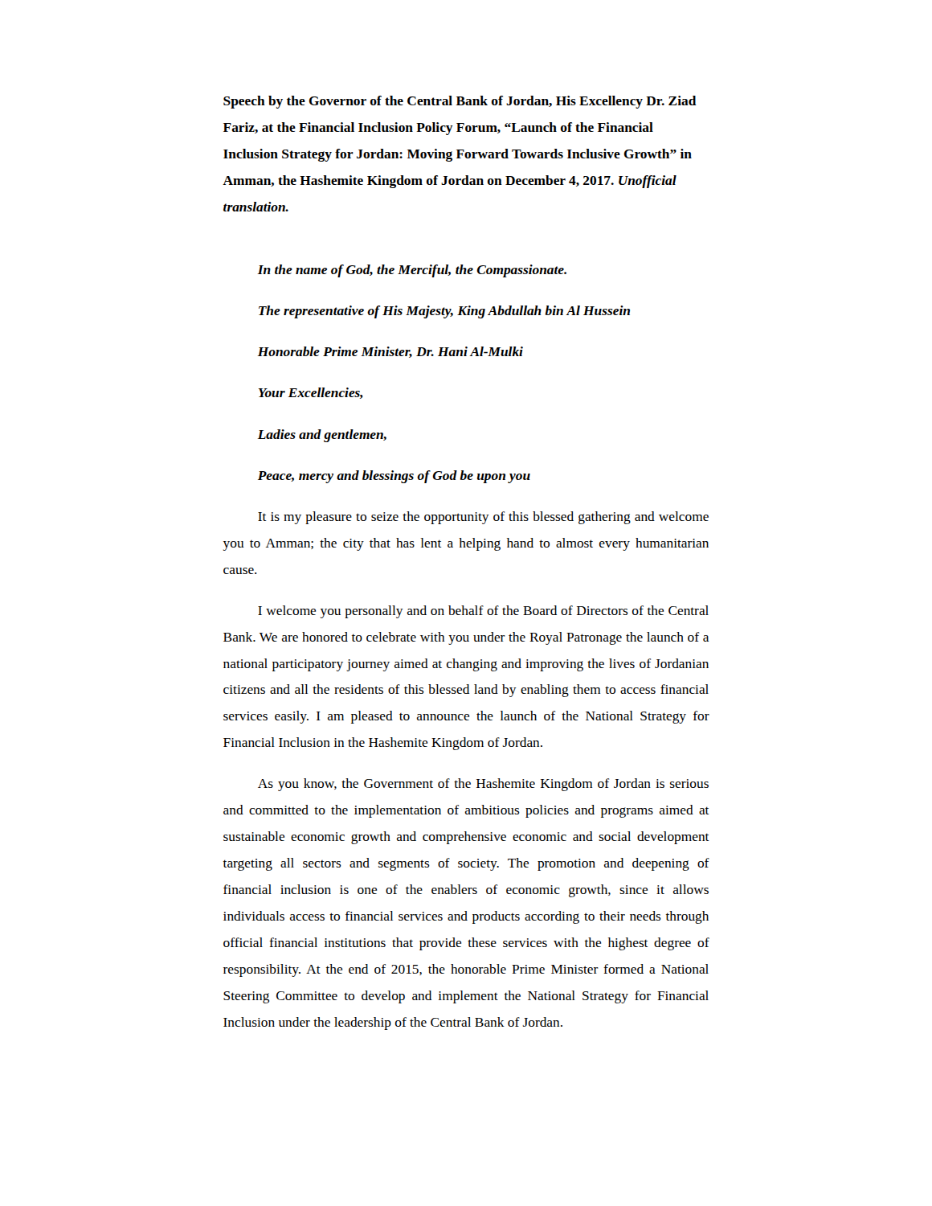Speech by the Governor of the Central Bank of Jordan, His Excellency Dr. Ziad Fariz, at the Financial Inclusion Policy Forum, “Launch of the Financial Inclusion Strategy for Jordan: Moving Forward Towards Inclusive Growth” in Amman, the Hashemite Kingdom of Jordan on December 4, 2017. Unofficial translation.
In the name of God, the Merciful, the Compassionate.
The representative of His Majesty, King Abdullah bin Al Hussein
Honorable Prime Minister, Dr. Hani Al-Mulki
Your Excellencies,
Ladies and gentlemen,
Peace, mercy and blessings of God be upon you
It is my pleasure to seize the opportunity of this blessed gathering and welcome you to Amman; the city that has lent a helping hand to almost every humanitarian cause.
I welcome you personally and on behalf of the Board of Directors of the Central Bank. We are honored to celebrate with you under the Royal Patronage the launch of a national participatory journey aimed at changing and improving the lives of Jordanian citizens and all the residents of this blessed land by enabling them to access financial services easily. I am pleased to announce the launch of the National Strategy for Financial Inclusion in the Hashemite Kingdom of Jordan.
As you know, the Government of the Hashemite Kingdom of Jordan is serious and committed to the implementation of ambitious policies and programs aimed at sustainable economic growth and comprehensive economic and social development targeting all sectors and segments of society. The promotion and deepening of financial inclusion is one of the enablers of economic growth, since it allows individuals access to financial services and products according to their needs through official financial institutions that provide these services with the highest degree of responsibility. At the end of 2015, the honorable Prime Minister formed a National Steering Committee to develop and implement the National Strategy for Financial Inclusion under the leadership of the Central Bank of Jordan.